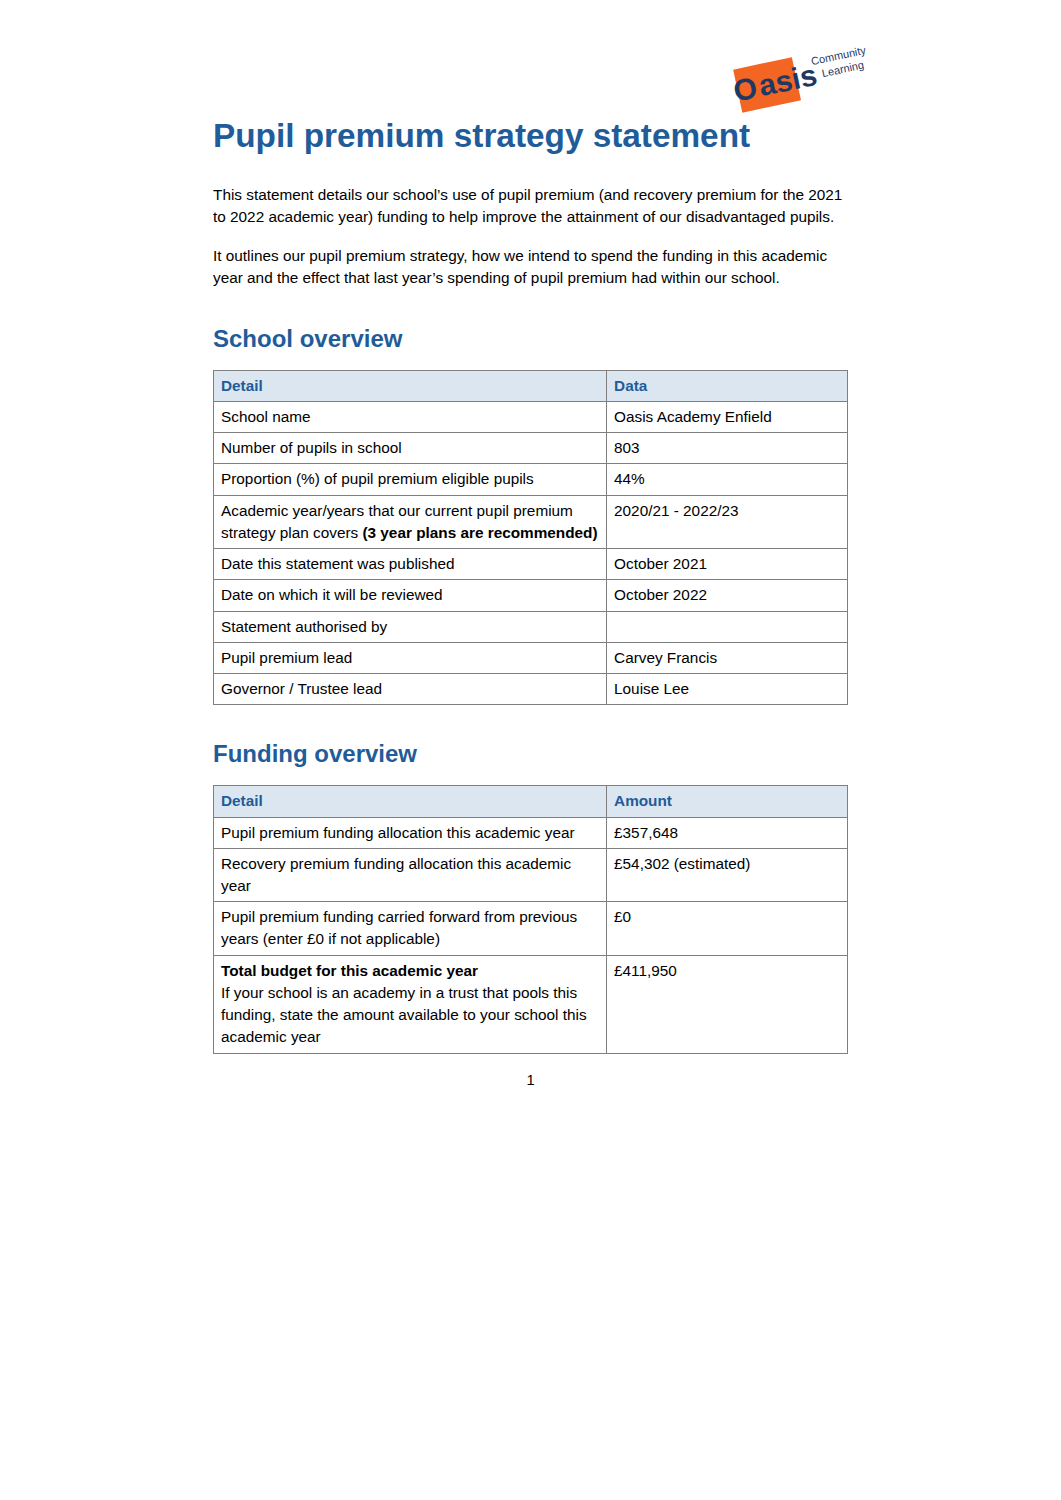O asis Community Learning
Pupil premium strategy statement
This statement details our school’s use of pupil premium (and recovery premium for the 2021 to 2022 academic year) funding to help improve the attainment of our disadvantaged pupils.
It outlines our pupil premium strategy, how we intend to spend the funding in this academic year and the effect that last year’s spending of pupil premium had within our school.
School overview
| Detail | Data |
| --- | --- |
| School name | Oasis Academy Enfield |
| Number of pupils in school | 803 |
| Proportion (%) of pupil premium eligible pupils | 44% |
| Academic year/years that our current pupil premium strategy plan covers (3 year plans are recommended) | 2020/21 - 2022/23 |
| Date this statement was published | October 2021 |
| Date on which it will be reviewed | October 2022 |
| Statement authorised by | |
| Pupil premium lead | Carvey Francis |
| Governor / Trustee lead | Louise Lee |
Funding overview
| Detail | Amount |
| --- | --- |
| Pupil premium funding allocation this academic year | £357,648 |
| Recovery premium funding allocation this academic year | £54,302 (estimated) |
| Pupil premium funding carried forward from previous years (enter £0 if not applicable) | £0 |
| Total budget for this academic year If your school is an academy in a trust that pools this funding, state the amount available to your school this academic year | £411,950 |
1